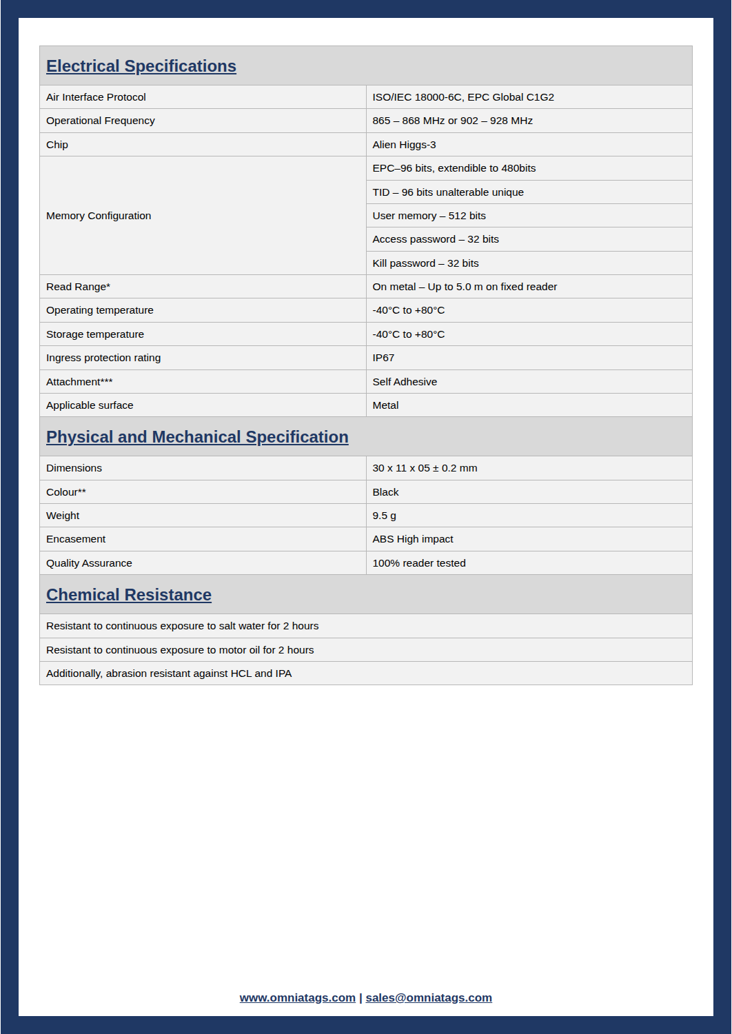| Electrical Specifications |
| Air Interface Protocol | ISO/IEC 18000-6C, EPC Global C1G2 |
| Operational Frequency | 865 – 868 MHz or 902 – 928 MHz |
| Chip | Alien Higgs-3 |
| Memory Configuration | EPC–96 bits, extendible to 480bits |
| TID – 96 bits unalterable unique |
| User memory – 512 bits |
| Access password – 32 bits |
| Kill password – 32 bits |
| Read Range* | On metal – Up to 5.0 m on fixed reader |
| Operating temperature | -40°C to +80°C |
| Storage temperature | -40°C to +80°C |
| Ingress protection rating | IP67 |
| Attachment*** | Self Adhesive |
| Applicable surface | Metal |
| Physical and Mechanical Specification |
| Dimensions | 30 x 11 x 05 ± 0.2 mm |
| Colour** | Black |
| Weight | 9.5 g |
| Encasement | ABS High impact |
| Quality Assurance | 100% reader tested |
| Chemical Resistance |
| Resistant to continuous exposure to salt water for 2 hours |
| Resistant to continuous exposure to motor oil for 2 hours |
| Additionally, abrasion resistant against HCL and IPA |
www.omniatags.com | sales@omniatags.com